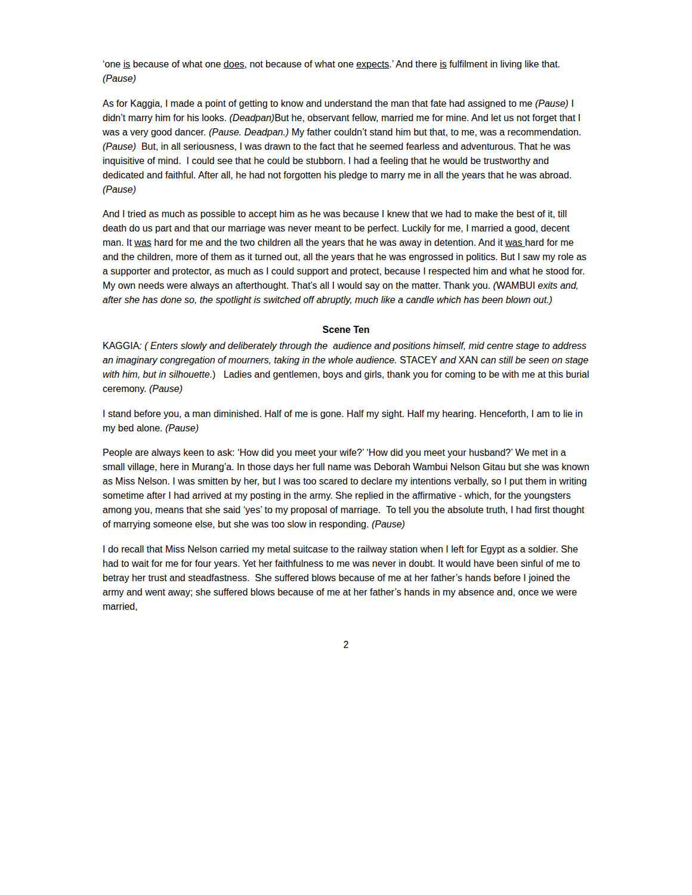‘one is because of what one does, not because of what one expects.’ And there is fulfilment in living like that. (Pause)
As for Kaggia, I made a point of getting to know and understand the man that fate had assigned to me (Pause) I didn’t marry him for his looks. (Deadpan) But he, observant fellow, married me for mine. And let us not forget that I was a very good dancer. (Pause. Deadpan.) My father couldn’t stand him but that, to me, was a recommendation. (Pause) But, in all seriousness, I was drawn to the fact that he seemed fearless and adventurous. That he was inquisitive of mind. I could see that he could be stubborn. I had a feeling that he would be trustworthy and dedicated and faithful. After all, he had not forgotten his pledge to marry me in all the years that he was abroad. (Pause)
And I tried as much as possible to accept him as he was because I knew that we had to make the best of it, till death do us part and that our marriage was never meant to be perfect. Luckily for me, I married a good, decent man. It was hard for me and the two children all the years that he was away in detention. And it was hard for me and the children, more of them as it turned out, all the years that he was engrossed in politics. But I saw my role as a supporter and protector, as much as I could support and protect, because I respected him and what he stood for. My own needs were always an afterthought. That’s all I would say on the matter. Thank you. (WAMBUI exits and, after she has done so, the spotlight is switched off abruptly, much like a candle which has been blown out.)
Scene Ten
KAGGIA: ( Enters slowly and deliberately through the audience and positions himself, mid centre stage to address an imaginary congregation of mourners, taking in the whole audience. STACEY and XAN can still be seen on stage with him, but in silhouette.) Ladies and gentlemen, boys and girls, thank you for coming to be with me at this burial ceremony. (Pause)
I stand before you, a man diminished. Half of me is gone. Half my sight. Half my hearing. Henceforth, I am to lie in my bed alone. (Pause)
People are always keen to ask: ‘How did you meet your wife?’ ‘How did you meet your husband?’ We met in a small village, here in Murang’a. In those days her full name was Deborah Wambui Nelson Gitau but she was known as Miss Nelson. I was smitten by her, but I was too scared to declare my intentions verbally, so I put them in writing sometime after I had arrived at my posting in the army. She replied in the affirmative - which, for the youngsters among you, means that she said ‘yes’ to my proposal of marriage. To tell you the absolute truth, I had first thought of marrying someone else, but she was too slow in responding. (Pause)
I do recall that Miss Nelson carried my metal suitcase to the railway station when I left for Egypt as a soldier. She had to wait for me for four years. Yet her faithfulness to me was never in doubt. It would have been sinful of me to betray her trust and steadfastness. She suffered blows because of me at her father’s hands before I joined the army and went away; she suffered blows because of me at her father’s hands in my absence and, once we were married,
2